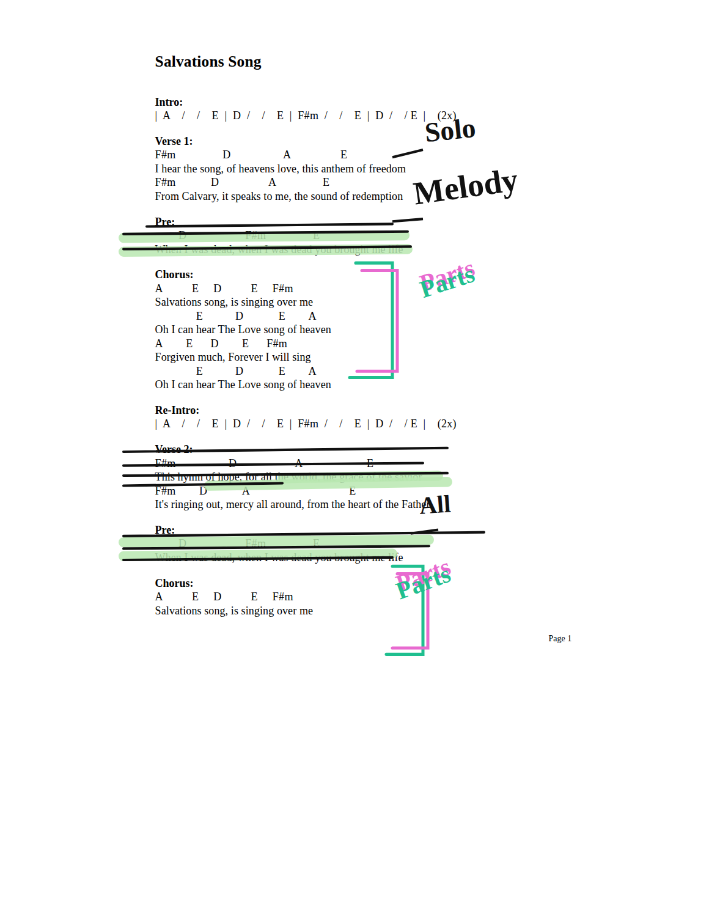Salvations Song
Intro:
|  A    /    /    E  |  D  /    /    E  |  F#m  /    /    E  |  D  /    / E  |    (2x)
Verse 1:
F#m                D                  A                 E
I hear the song, of heavens love, this anthem of freedom
F#m            D                 A                E
From Calvary, it speaks to me, the sound of redemption
Pre:
        D                    F#m                E
When I was dead, when I was dead you brought me life
Chorus:
A          E     D          E     F#m
Salvations song, is singing over me
              E           D            E        A
Oh I can hear The Love song of heaven
A        E      D        E      F#m
Forgiven much, Forever I will sing
              E           D            E        A
Oh I can hear The Love song of heaven
Re-Intro:
|  A    /    /    E  |  D  /    /    E  |  F#m  /    /    E  |  D  /    / E  |    (2x)
Verse 2:
F#m                  D                    A                      E
This hymn of hope, for all the world, the grace of the savior
F#m        D            A                                  E
It's ringing out, mercy all around, from the heart of the Father
Pre:
        D                    F#m                E
When I was dead, when I was dead you brought me life
Chorus:
A          E     D          E     F#m
Salvations song, is singing over me
Page 1
Solo
Melody
All
Parts
Parts
Parts
Parts